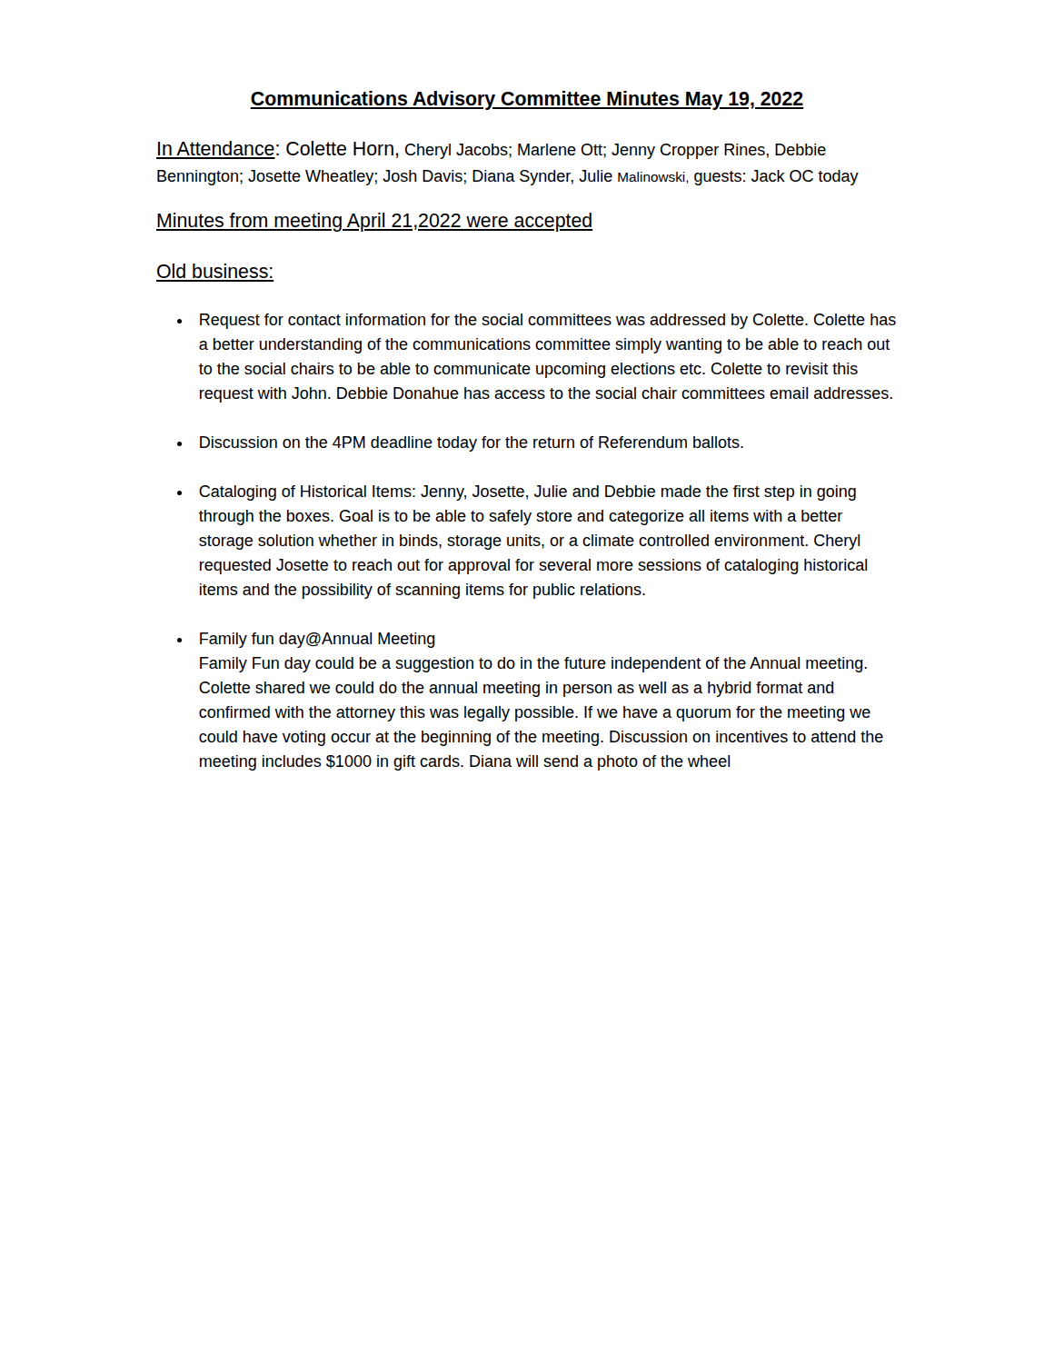Communications Advisory Committee Minutes May 19, 2022
In Attendance: Colette Horn, Cheryl Jacobs; Marlene Ott; Jenny Cropper Rines, Debbie Bennington; Josette Wheatley; Josh Davis; Diana Synder, Julie Malinowski, guests: Jack OC today
Minutes from meeting April 21,2022 were accepted
Old business:
Request for contact information for the social committees was addressed by Colette. Colette has a better understanding of the communications committee simply wanting to be able to reach out to the social chairs to be able to communicate upcoming elections etc. Colette to revisit this request with John. Debbie Donahue has access to the social chair committees email addresses.
Discussion on the 4PM deadline today for the return of Referendum ballots.
Cataloging of Historical Items: Jenny, Josette, Julie and Debbie made the first step in going through the boxes. Goal is to be able to safely store and categorize all items with a better storage solution whether in binds, storage units, or a climate controlled environment. Cheryl requested Josette to reach out for approval for several more sessions of cataloging historical items and the possibility of scanning items for public relations.
Family fun day@Annual Meeting
Family Fun day could be a suggestion to do in the future independent of the Annual meeting. Colette shared we could do the annual meeting in person as well as a hybrid format and confirmed with the attorney this was legally possible. If we have a quorum for the meeting we could have voting occur at the beginning of the meeting. Discussion on incentives to attend the meeting includes $1000 in gift cards. Diana will send a photo of the wheel